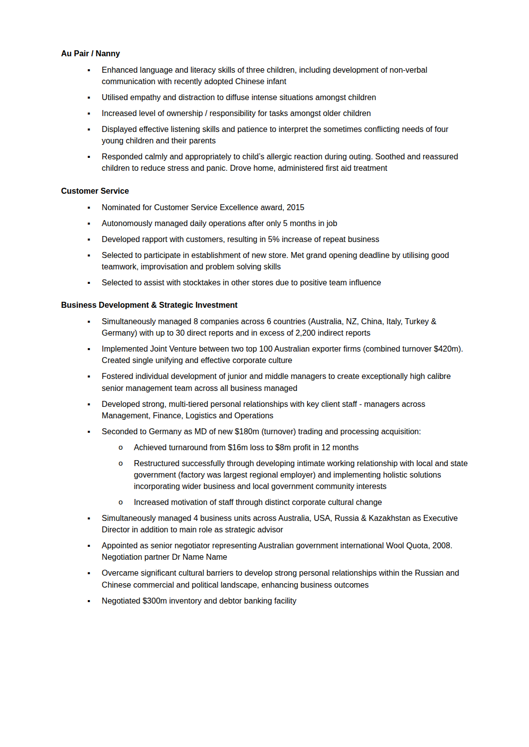Au Pair / Nanny
Enhanced language and literacy skills of three children, including development of non-verbal communication with recently adopted Chinese infant
Utilised empathy and distraction to diffuse intense situations amongst children
Increased level of ownership / responsibility for tasks amongst older children
Displayed effective listening skills and patience to interpret the sometimes conflicting needs of four young children and their parents
Responded calmly and appropriately to child’s allergic reaction during outing. Soothed and reassured children to reduce stress and panic. Drove home, administered first aid treatment
Customer Service
Nominated for Customer Service Excellence award, 2015
Autonomously managed daily operations after only 5 months in job
Developed rapport with customers, resulting in 5% increase of repeat business
Selected to participate in establishment of new store. Met grand opening deadline by utilising good teamwork, improvisation and problem solving skills
Selected to assist with stocktakes in other stores due to positive team influence
Business Development & Strategic Investment
Simultaneously managed 8 companies across 6 countries (Australia, NZ, China, Italy, Turkey & Germany) with up to 30 direct reports and in excess of 2,200 indirect reports
Implemented Joint Venture between two top 100 Australian exporter firms (combined turnover $420m). Created single unifying and effective corporate culture
Fostered individual development of junior and middle managers to create exceptionally high calibre senior management team across all business managed
Developed strong, multi-tiered personal relationships with key client staff - managers across Management, Finance, Logistics and Operations
Seconded to Germany as MD of new $180m (turnover) trading and processing acquisition:
Achieved turnaround from $16m loss to $8m profit in 12 months
Restructured successfully through developing intimate working relationship with local and state government (factory was largest regional employer) and implementing holistic solutions incorporating wider business and local government community interests
Increased motivation of staff through distinct corporate cultural change
Simultaneously managed 4 business units across Australia, USA, Russia & Kazakhstan as Executive Director in addition to main role as strategic advisor
Appointed as senior negotiator representing Australian government international Wool Quota, 2008. Negotiation partner Dr Name Name
Overcame significant cultural barriers to develop strong personal relationships within the Russian and Chinese commercial and political landscape, enhancing business outcomes
Negotiated $300m inventory and debtor banking facility